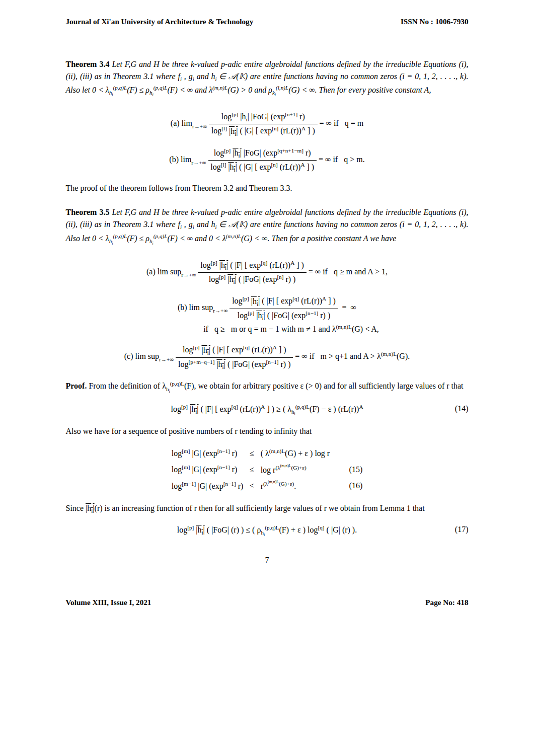Journal of Xi'an University of Architecture & Technology
ISSN No : 1006-7930
Theorem 3.4 Let F,G and H be three k-valued p-adic entire algebroidal functions defined by the irreducible Equations (i), (ii), (iii) as in Theorem 3.1 where fi , gi and hi ∈ 𝒜(𝕂) are entire functions having no common zeros (i = 0, 1, 2, . . . ., k). Also let 0 < λhi(p,q)L(F) ≤ ρhi(p,q)L(F) < ∞ and λ(m,n)L(G) > 0 and ρki(l,n)L(G) < ∞. Then for every positive constant A,
(a) limr→+∞ log[p] |hi| |FoG| (exp[n+1] r) log[l] |hi| ( |G| [ exp[n] (rL(r))A ] ) = ∞ if q = m
(b) limr→+∞ log[p] |hi| |FoG| (exp[q+n+1−m] r) log[l] |hi| ( |G| [ exp[n] (rL(r))A ] ) = ∞ if q > m.
The proof of the theorem follows from Theorem 3.2 and Theorem 3.3.
Theorem 3.5 Let F,G and H be three k-valued p-adic entire algebroidal functions defined by the irreducible Equations (i), (ii), (iii) as in Theorem 3.1 where fi , gi and hi ∈ 𝒜(𝕂) are entire functions having no common zeros (i = 0, 1, 2, . . . ., k). Also let 0 < λhi(p,q)L(F) ≤ ρhi(p,q)L(F) < ∞ and 0 < λ(m,n)L(G) < ∞. Then for a positive constant A we have
(a) lim supr→+∞ log[p] |hi| ( |F| [ exp[q] (rL(r))A ] ) log[p] |hi| ( |FoG| (exp[n] r) ) = ∞ if q ≥ m and A > 1,
(b) lim supr→+∞ log[p] |hi| ( |F| [ exp[q] (rL(r))A ] ) log[p] |hi| ( |FoG| (exp[n−1] r) ) = ∞
if q ≥ m or q = m − 1 with m ≠ 1 and λ(m,n)L(G) < A,
(c) lim supr→+∞ log[p] |hi| ( |F| [ exp[q] (rL(r))A ] ) log[p+m−q−1] |hi| ( |FoG| (exp[n−1] r) ) = ∞ if m > q+1 and A > λ(m,n)L(G).
Proof. From the definition of λhi(p,q)L(F), we obtain for arbitrary positive ε (> 0) and for all sufficiently large values of r that
log[p] |hi| ( |F| [ exp[q] (rL(r))A ] ) ≥ ( λhi(p,q)L(F) − ε ) (rL(r))A (14)
Also we have for a sequence of positive numbers of r tending to infinity that
| log [m] /G/ (exp [n−1] r) | ≤ | ( λ (m,n)L (G) + ε ) log r | |
| log [m] /G/ (exp [n−1] r) | ≤ | log r (λ (m,n)L (G)+ε) | (15) |
| log [m−1] /G/ (exp [n−1] r) | ≤ | r (λ (m,n)L (G)+ε) . | (16) |
Since |hi|(r) is an increasing function of r then for all sufficiently large values of r we obtain from Lemma 1 that
log[p] |hi| ( |FoG| (r) ) ≤ ( ρhi(p,q)L(F) + ε ) log[q] ( |G| (r) ). (17)
7
Volume XIII, Issue I, 2021
Page No: 418